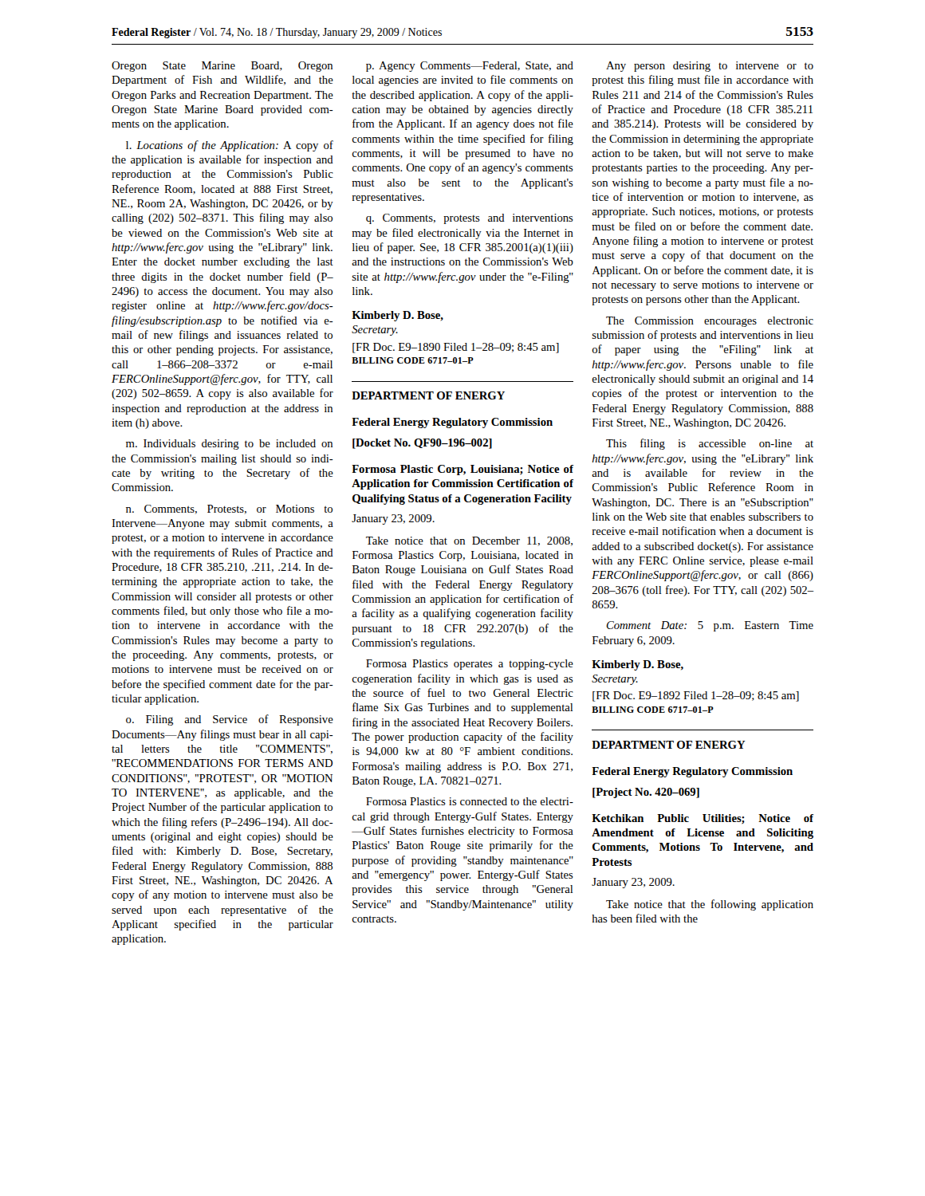Federal Register / Vol. 74, No. 18 / Thursday, January 29, 2009 / Notices
5153
Oregon State Marine Board, Oregon Department of Fish and Wildlife, and the Oregon Parks and Recreation Department. The Oregon State Marine Board provided comments on the application.
l. Locations of the Application: A copy of the application is available for inspection and reproduction at the Commission's Public Reference Room, located at 888 First Street, NE., Room 2A, Washington, DC 20426, or by calling (202) 502–8371. This filing may also be viewed on the Commission's Web site at http://www.ferc.gov using the ''eLibrary'' link. Enter the docket number excluding the last three digits in the docket number field (P–2496) to access the document. You may also register online at http://www.ferc.gov/docs-filing/esubscription.asp to be notified via e-mail of new filings and issuances related to this or other pending projects. For assistance, call 1–866–208–3372 or e-mail FERCOnlineSupport@ferc.gov, for TTY, call (202) 502–8659. A copy is also available for inspection and reproduction at the address in item (h) above.
m. Individuals desiring to be included on the Commission's mailing list should so indicate by writing to the Secretary of the Commission.
n. Comments, Protests, or Motions to Intervene—Anyone may submit comments, a protest, or a motion to intervene in accordance with the requirements of Rules of Practice and Procedure, 18 CFR 385.210, .211, .214. In determining the appropriate action to take, the Commission will consider all protests or other comments filed, but only those who file a motion to intervene in accordance with the Commission's Rules may become a party to the proceeding. Any comments, protests, or motions to intervene must be received on or before the specified comment date for the particular application.
o. Filing and Service of Responsive Documents—Any filings must bear in all capital letters the title ''COMMENTS'', ''RECOMMENDATIONS FOR TERMS AND CONDITIONS'', ''PROTEST'', OR ''MOTION TO INTERVENE'', as applicable, and the Project Number of the particular application to which the filing refers (P–2496–194). All documents (original and eight copies) should be filed with: Kimberly D. Bose, Secretary, Federal Energy Regulatory Commission, 888 First Street, NE., Washington, DC 20426. A copy of any motion to intervene must also be served upon each representative of the Applicant specified in the particular application.
p. Agency Comments—Federal, State, and local agencies are invited to file comments on the described application. A copy of the application may be obtained by agencies directly from the Applicant. If an agency does not file comments within the time specified for filing comments, it will be presumed to have no comments. One copy of an agency's comments must also be sent to the Applicant's representatives.
q. Comments, protests and interventions may be filed electronically via the Internet in lieu of paper. See, 18 CFR 385.2001(a)(1)(iii) and the instructions on the Commission's Web site at http://www.ferc.gov under the ''e-Filing'' link.
Kimberly D. Bose,
Secretary.
[FR Doc. E9–1890 Filed 1–28–09; 8:45 am]
BILLING CODE 6717–01–P
DEPARTMENT OF ENERGY
Federal Energy Regulatory Commission
[Docket No. QF90–196–002]
Formosa Plastic Corp, Louisiana; Notice of Application for Commission Certification of Qualifying Status of a Cogeneration Facility
January 23, 2009.
Take notice that on December 11, 2008, Formosa Plastics Corp, Louisiana, located in Baton Rouge Louisiana on Gulf States Road filed with the Federal Energy Regulatory Commission an application for certification of a facility as a qualifying cogeneration facility pursuant to 18 CFR 292.207(b) of the Commission's regulations.
Formosa Plastics operates a topping-cycle cogeneration facility in which gas is used as the source of fuel to two General Electric flame Six Gas Turbines and to supplemental firing in the associated Heat Recovery Boilers. The power production capacity of the facility is 94,000 kw at 80 °F ambient conditions. Formosa's mailing address is P.O. Box 271, Baton Rouge, LA. 70821–0271.
Formosa Plastics is connected to the electrical grid through Entergy-Gulf States. Entergy—Gulf States furnishes electricity to Formosa Plastics' Baton Rouge site primarily for the purpose of providing ''standby maintenance'' and ''emergency'' power. Entergy-Gulf States provides this service through ''General Service'' and ''Standby/Maintenance'' utility contracts.
Any person desiring to intervene or to protest this filing must file in accordance with Rules 211 and 214 of the Commission's Rules of Practice and Procedure (18 CFR 385.211 and 385.214). Protests will be considered by the Commission in determining the appropriate action to be taken, but will not serve to make protestants parties to the proceeding. Any person wishing to become a party must file a notice of intervention or motion to intervene, as appropriate. Such notices, motions, or protests must be filed on or before the comment date. Anyone filing a motion to intervene or protest must serve a copy of that document on the Applicant. On or before the comment date, it is not necessary to serve motions to intervene or protests on persons other than the Applicant.
The Commission encourages electronic submission of protests and interventions in lieu of paper using the ''eFiling'' link at http://www.ferc.gov. Persons unable to file electronically should submit an original and 14 copies of the protest or intervention to the Federal Energy Regulatory Commission, 888 First Street, NE., Washington, DC 20426.
This filing is accessible on-line at http://www.ferc.gov, using the ''eLibrary'' link and is available for review in the Commission's Public Reference Room in Washington, DC. There is an ''eSubscription'' link on the Web site that enables subscribers to receive e-mail notification when a document is added to a subscribed docket(s). For assistance with any FERC Online service, please e-mail FERCOnlineSupport@ferc.gov, or call (866) 208–3676 (toll free). For TTY, call (202) 502–8659.
Comment Date: 5 p.m. Eastern Time February 6, 2009.
Kimberly D. Bose,
Secretary.
[FR Doc. E9–1892 Filed 1–28–09; 8:45 am]
BILLING CODE 6717–01–P
DEPARTMENT OF ENERGY
Federal Energy Regulatory Commission
[Project No. 420–069]
Ketchikan Public Utilities; Notice of Amendment of License and Soliciting Comments, Motions To Intervene, and Protests
January 23, 2009.
Take notice that the following application has been filed with the